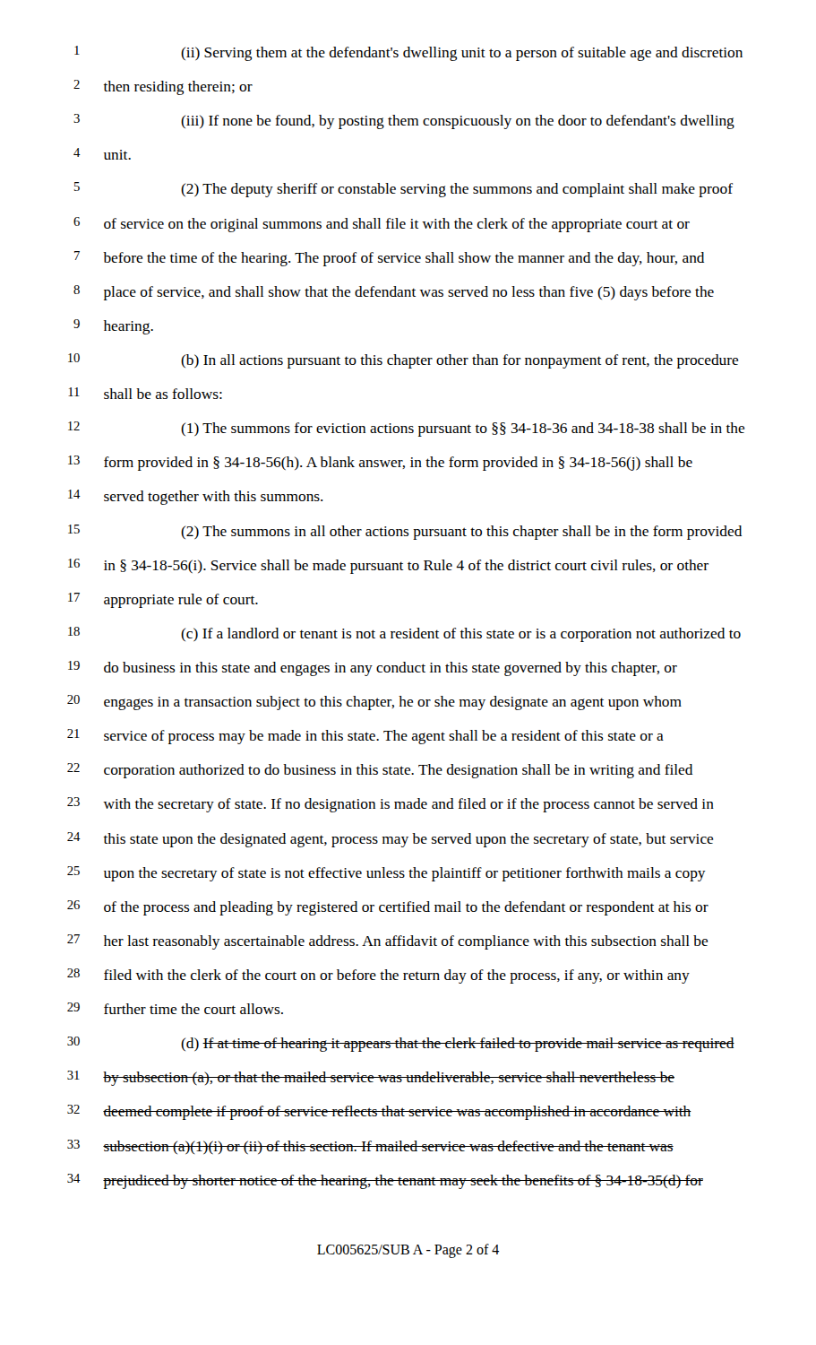(ii) Serving them at the defendant's dwelling unit to a person of suitable age and discretion
then residing therein; or
(iii) If none be found, by posting them conspicuously on the door to defendant's dwelling
unit.
(2) The deputy sheriff or constable serving the summons and complaint shall make proof
of service on the original summons and shall file it with the clerk of the appropriate court at or
before the time of the hearing. The proof of service shall show the manner and the day, hour, and
place of service, and shall show that the defendant was served no less than five (5) days before the
hearing.
(b) In all actions pursuant to this chapter other than for nonpayment of rent, the procedure
shall be as follows:
(1) The summons for eviction actions pursuant to §§ 34-18-36 and 34-18-38 shall be in the
form provided in § 34-18-56(h). A blank answer, in the form provided in § 34-18-56(j) shall be
served together with this summons.
(2) The summons in all other actions pursuant to this chapter shall be in the form provided
in § 34-18-56(i). Service shall be made pursuant to Rule 4 of the district court civil rules, or other
appropriate rule of court.
(c) If a landlord or tenant is not a resident of this state or is a corporation not authorized to
do business in this state and engages in any conduct in this state governed by this chapter, or
engages in a transaction subject to this chapter, he or she may designate an agent upon whom
service of process may be made in this state. The agent shall be a resident of this state or a
corporation authorized to do business in this state. The designation shall be in writing and filed
with the secretary of state. If no designation is made and filed or if the process cannot be served in
this state upon the designated agent, process may be served upon the secretary of state, but service
upon the secretary of state is not effective unless the plaintiff or petitioner forthwith mails a copy
of the process and pleading by registered or certified mail to the defendant or respondent at his or
her last reasonably ascertainable address. An affidavit of compliance with this subsection shall be
filed with the clerk of the court on or before the return day of the process, if any, or within any
further time the court allows.
(d) If at time of hearing it appears that the clerk failed to provide mail service as required
by subsection (a), or that the mailed service was undeliverable, service shall nevertheless be
deemed complete if proof of service reflects that service was accomplished in accordance with
subsection (a)(1)(i) or (ii) of this section. If mailed service was defective and the tenant was
prejudiced by shorter notice of the hearing, the tenant may seek the benefits of § 34-18-35(d) for
LC005625/SUB A - Page 2 of 4